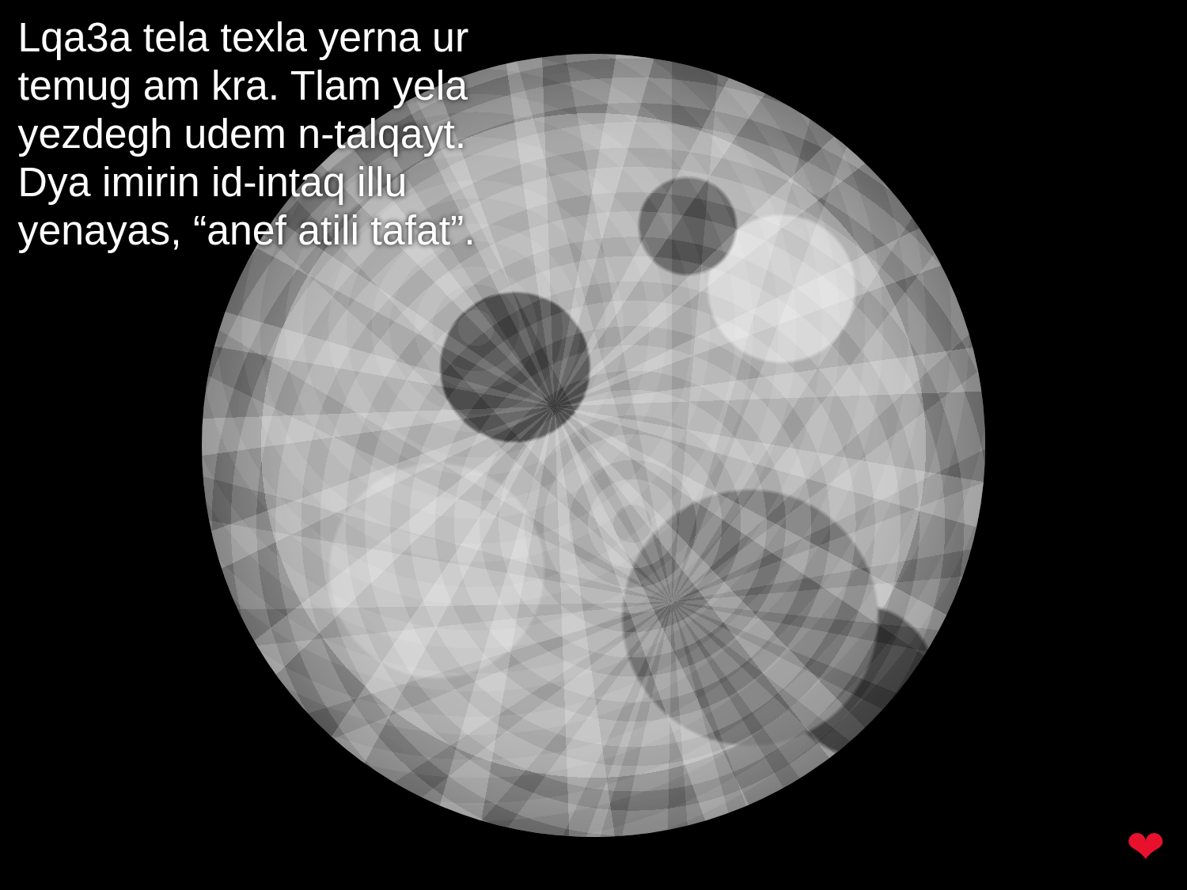Lqa3a tela texla yerna ur temug am kra. Tlam yela yezdegh udem n-talqayt. Dya imirin id-intaq illu yenayas, “anef atili tafat”.
❤